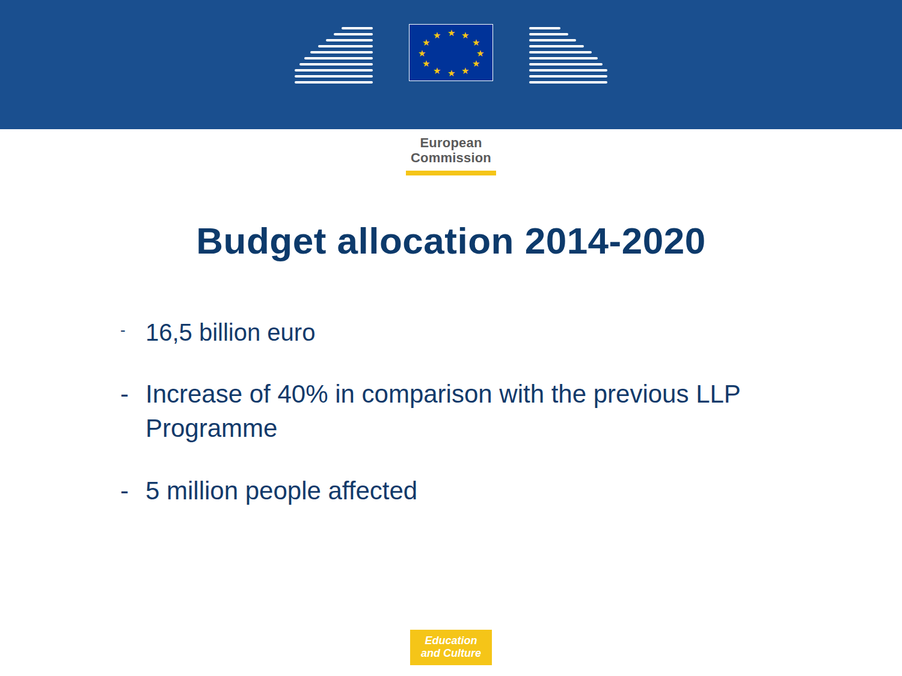★ ★ ★ ★ ★ ★ ★ ★ ★ ★ ★ ★
European
Commission
Budget allocation 2014-2020
16,5 billion euro
Increase of 40% in comparison with the previous LLP Programme
5 million people affected
Education and Culture